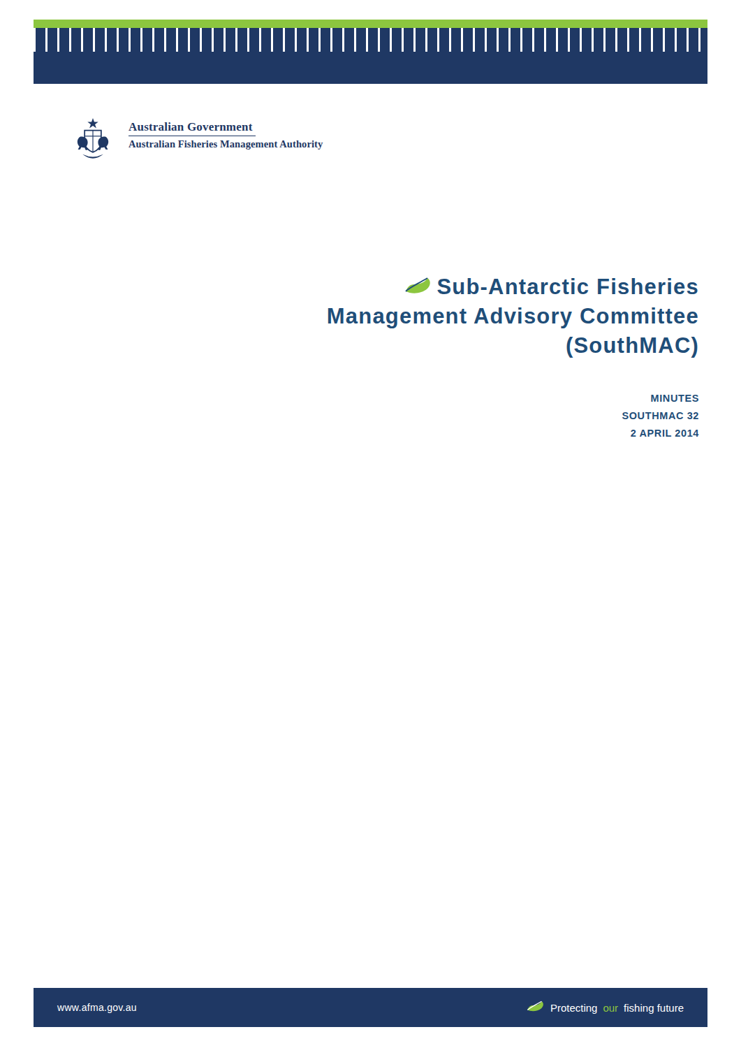Australian Government
Australian Fisheries Management Authority
Sub-Antarctic Fisheries
Management Advisory Committee
(SouthMAC)
MINUTES
SOUTHMAC 32
2 APRIL 2014
www.afma.gov.au Protecting our fishing future